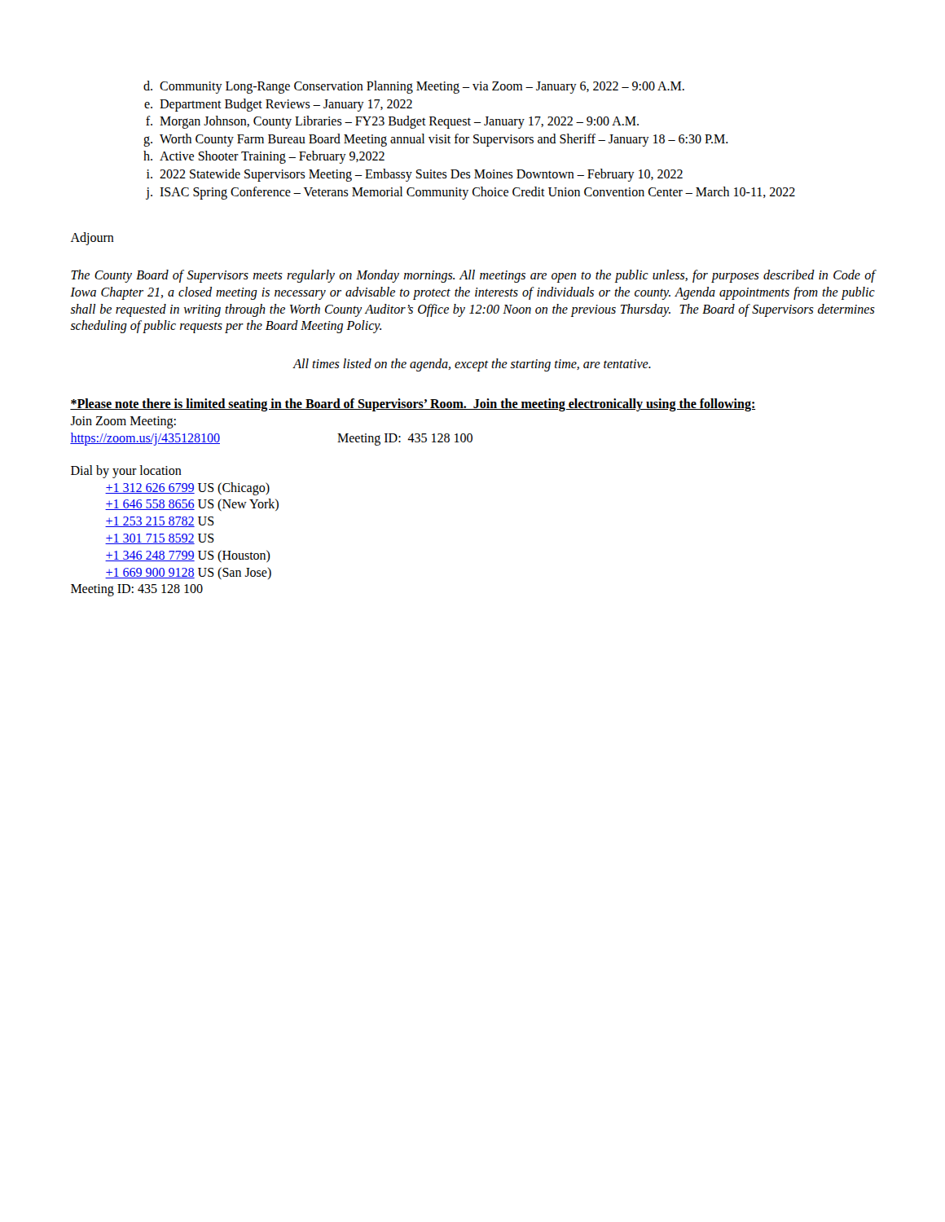Community Long-Range Conservation Planning Meeting – via Zoom – January 6, 2022 – 9:00 A.M.
Department Budget Reviews – January 17, 2022
Morgan Johnson, County Libraries – FY23 Budget Request – January 17, 2022 – 9:00 A.M.
Worth County Farm Bureau Board Meeting annual visit for Supervisors and Sheriff – January 18 – 6:30 P.M.
Active Shooter Training – February 9,2022
2022 Statewide Supervisors Meeting – Embassy Suites Des Moines Downtown – February 10, 2022
ISAC Spring Conference – Veterans Memorial Community Choice Credit Union Convention Center – March 10-11, 2022
Adjourn
The County Board of Supervisors meets regularly on Monday mornings. All meetings are open to the public unless, for purposes described in Code of Iowa Chapter 21, a closed meeting is necessary or advisable to protect the interests of individuals or the county. Agenda appointments from the public shall be requested in writing through the Worth County Auditor’s Office by 12:00 Noon on the previous Thursday. The Board of Supervisors determines scheduling of public requests per the Board Meeting Policy.
All times listed on the agenda, except the starting time, are tentative.
*Please note there is limited seating in the Board of Supervisors’ Room. Join the meeting electronically using the following:
Join Zoom Meeting:
https://zoom.us/j/435128100 Meeting ID: 435 128 100
Dial by your location
+1 312 626 6799 US (Chicago)
+1 646 558 8656 US (New York)
+1 253 215 8782 US
+1 301 715 8592 US
+1 346 248 7799 US (Houston)
+1 669 900 9128 US (San Jose)
Meeting ID: 435 128 100